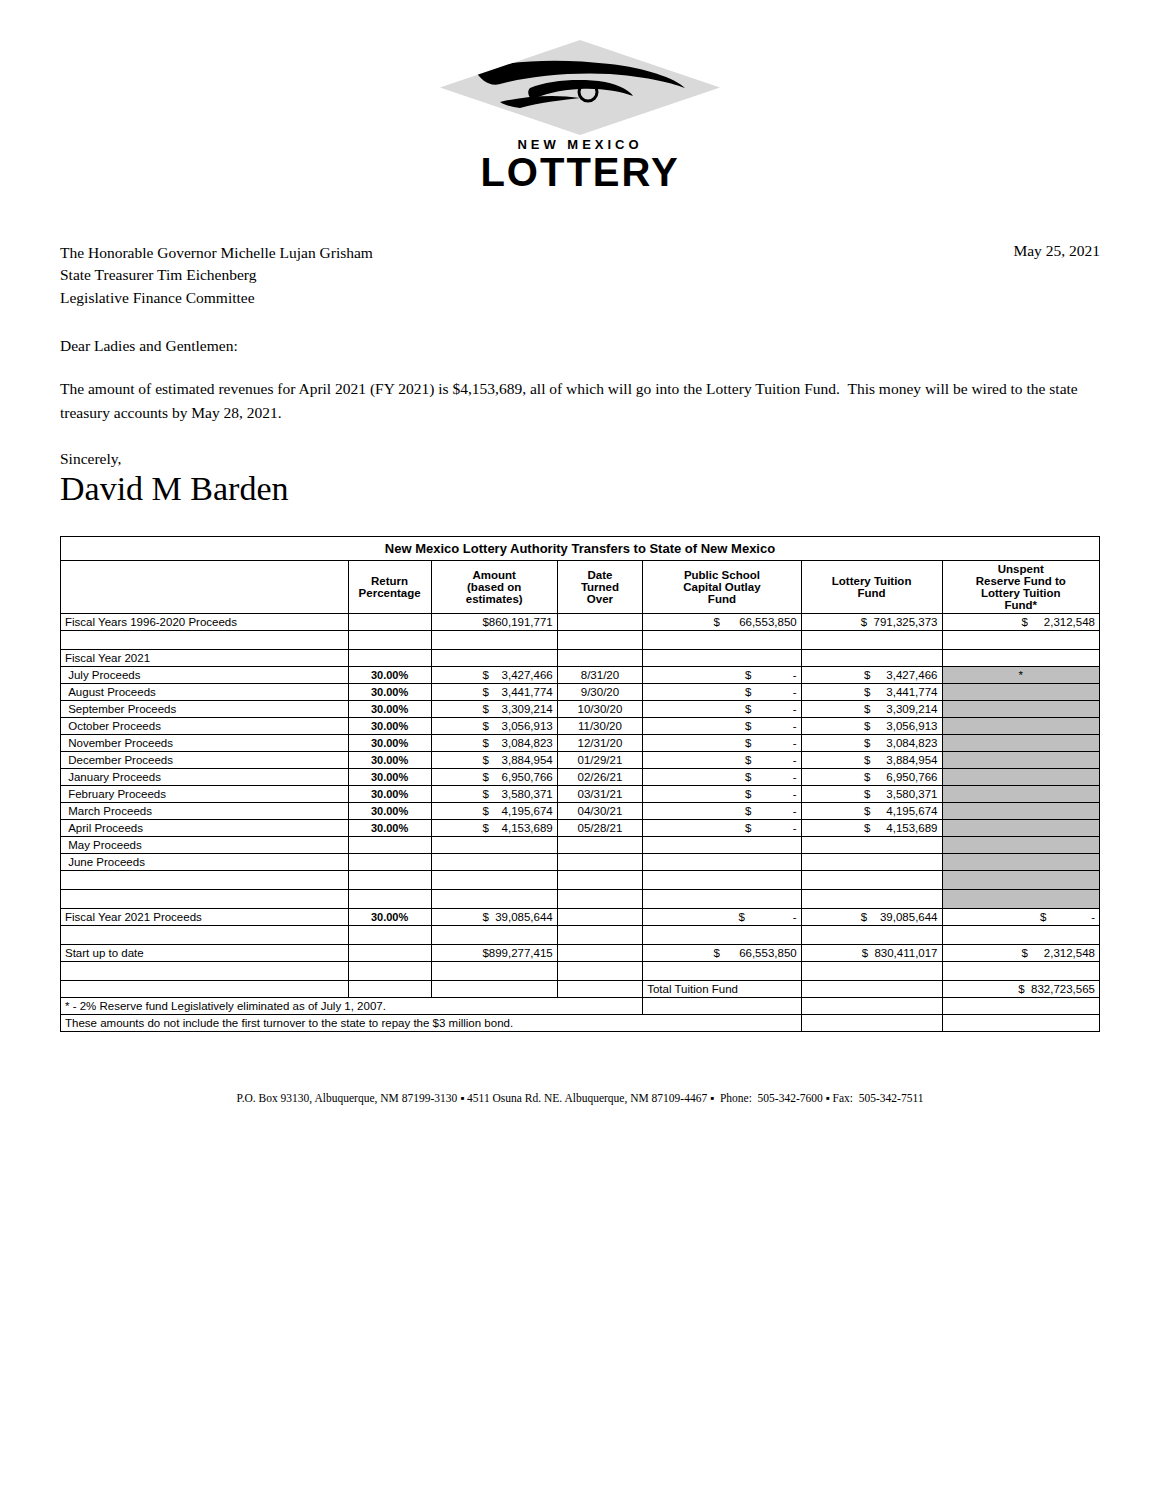NEW MEXICO
LOTTERY
The Honorable Governor Michelle Lujan Grisham
State Treasurer Tim Eichenberg
Legislative Finance Committee
May 25, 2021
Dear Ladies and Gentlemen:
The amount of estimated revenues for April 2021 (FY 2021) is $4,153,689, all of which will go into the Lottery Tuition Fund. This money will be wired to the state treasury accounts by May 28, 2021.
Sincerely,
David M Barden
| New Mexico Lottery Authority Transfers to State of New Mexico |
| | Return Percentage | Amount (based on estimates) | Date Turned Over | Public School Capital Outlay Fund | Lottery Tuition Fund | Unspent Reserve Fund to Lottery Tuition Fund* |
| Fiscal Years 1996-2020 Proceeds | | $860,191,771 | | $ 66,553,850 | $ 791,325,373 | $ 2,312,548 |
| Fiscal Year 2021 | | | | | | |
| July Proceeds | 30.00% | $ 3,427,466 | 8/31/20 | $ - | $ 3,427,466 | * |
| August Proceeds | 30.00% | $ 3,441,774 | 9/30/20 | $ - | $ 3,441,774 | |
| September Proceeds | 30.00% | $ 3,309,214 | 10/30/20 | $ - | $ 3,309,214 | |
| October Proceeds | 30.00% | $ 3,056,913 | 11/30/20 | $ - | $ 3,056,913 | |
| November Proceeds | 30.00% | $ 3,084,823 | 12/31/20 | $ - | $ 3,084,823 | |
| December Proceeds | 30.00% | $ 3,884,954 | 01/29/21 | $ - | $ 3,884,954 | |
| January Proceeds | 30.00% | $ 6,950,766 | 02/26/21 | $ - | $ 6,950,766 | |
| February Proceeds | 30.00% | $ 3,580,371 | 03/31/21 | $ - | $ 3,580,371 | |
| March Proceeds | 30.00% | $ 4,195,674 | 04/30/21 | $ - | $ 4,195,674 | |
| April Proceeds | 30.00% | $ 4,153,689 | 05/28/21 | $ - | $ 4,153,689 | |
| May Proceeds | | | | | | |
| June Proceeds | | | | | | |
| Fiscal Year 2021 Proceeds | 30.00% | $ 39,085,644 | | $ - | $ 39,085,644 | $ - |
| Start up to date | | $899,277,415 | | $ 66,553,850 | $ 830,411,017 | $ 2,312,548 |
| | | | | Total Tuition Fund | | $ 832,723,565 |
| * - 2% Reserve fund Legislatively eliminated as of July 1, 2007. | | | |
| These amounts do not include the first turnover to the state to repay the $3 million bond. | | |
P.O. Box 93130, Albuquerque, NM 87199-3130 ▪ 4511 Osuna Rd. NE. Albuquerque, NM 87109-4467 ▪ Phone: 505-342-7600 ▪ Fax: 505-342-7511